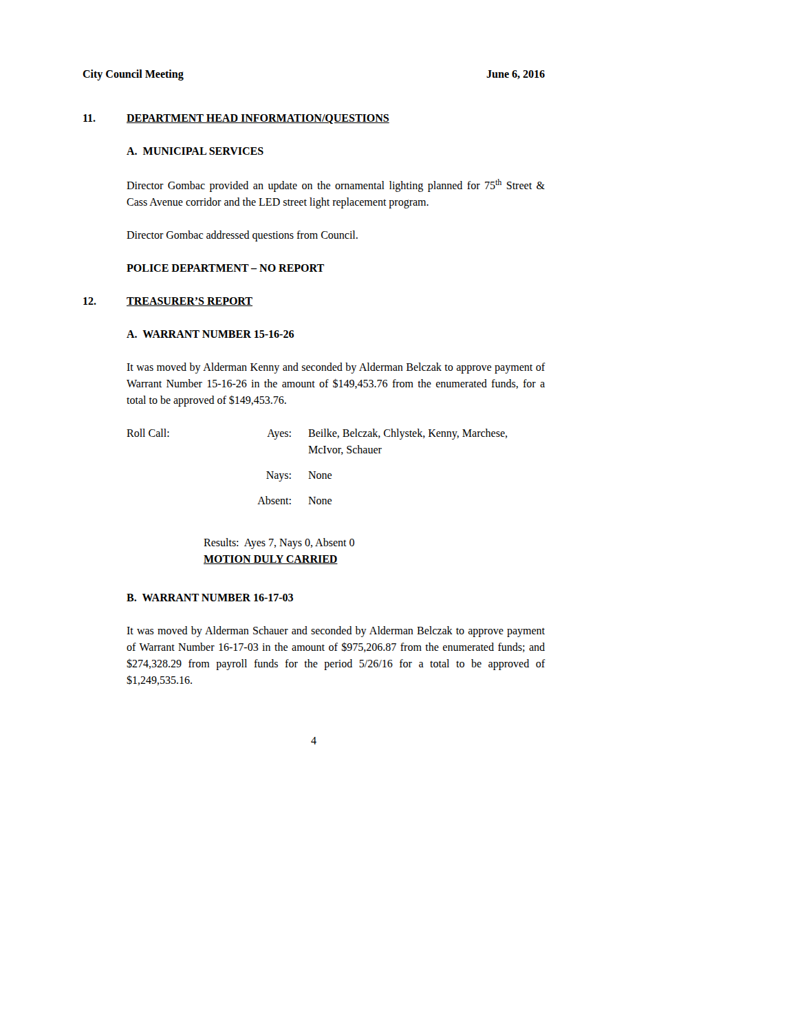City Council Meeting June 6, 2016
11.
DEPARTMENT HEAD INFORMATION/QUESTIONS
A. MUNICIPAL SERVICES
Director Gombac provided an update on the ornamental lighting planned for 75th Street & Cass Avenue corridor and the LED street light replacement program.
Director Gombac addressed questions from Council.
POLICE DEPARTMENT – NO REPORT
12.
TREASURER’S REPORT
A. WARRANT NUMBER 15-16-26
It was moved by Alderman Kenny and seconded by Alderman Belczak to approve payment of Warrant Number 15-16-26 in the amount of $149,453.76 from the enumerated funds, for a total to be approved of $149,453.76.
| Roll Call: | Ayes: | Beilke, Belczak, Chlystek, Kenny, Marchese, McIvor, Schauer |
| | Nays: | None |
| | Absent: | None |
Results: Ayes 7, Nays 0, Absent 0
MOTION DULY CARRIED
B. WARRANT NUMBER 16-17-03
It was moved by Alderman Schauer and seconded by Alderman Belczak to approve payment of Warrant Number 16-17-03 in the amount of $975,206.87 from the enumerated funds; and $274,328.29 from payroll funds for the period 5/26/16 for a total to be approved of $1,249,535.16.
4